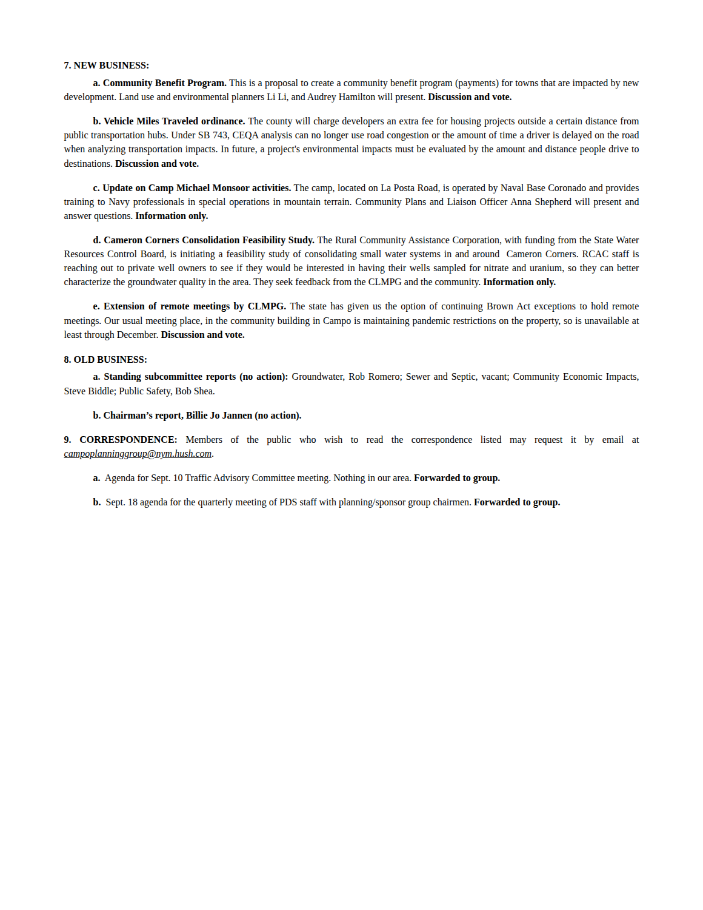7. NEW BUSINESS:
a. Community Benefit Program. This is a proposal to create a community benefit program (payments) for towns that are impacted by new development. Land use and environmental planners Li Li, and Audrey Hamilton will present. Discussion and vote.
b. Vehicle Miles Traveled ordinance. The county will charge developers an extra fee for housing projects outside a certain distance from public transportation hubs. Under SB 743, CEQA analysis can no longer use road congestion or the amount of time a driver is delayed on the road when analyzing transportation impacts. In future, a project's environmental impacts must be evaluated by the amount and distance people drive to destinations. Discussion and vote.
c. Update on Camp Michael Monsoor activities. The camp, located on La Posta Road, is operated by Naval Base Coronado and provides training to Navy professionals in special operations in mountain terrain. Community Plans and Liaison Officer Anna Shepherd will present and answer questions. Information only.
d. Cameron Corners Consolidation Feasibility Study. The Rural Community Assistance Corporation, with funding from the State Water Resources Control Board, is initiating a feasibility study of consolidating small water systems in and around Cameron Corners. RCAC staff is reaching out to private well owners to see if they would be interested in having their wells sampled for nitrate and uranium, so they can better characterize the groundwater quality in the area. They seek feedback from the CLMPG and the community. Information only.
e. Extension of remote meetings by CLMPG. The state has given us the option of continuing Brown Act exceptions to hold remote meetings. Our usual meeting place, in the community building in Campo is maintaining pandemic restrictions on the property, so is unavailable at least through December. Discussion and vote.
8. OLD BUSINESS:
a. Standing subcommittee reports (no action): Groundwater, Rob Romero; Sewer and Septic, vacant; Community Economic Impacts, Steve Biddle; Public Safety, Bob Shea.
b. Chairman’s report, Billie Jo Jannen (no action).
9. CORRESPONDENCE: Members of the public who wish to read the correspondence listed may request it by email at campoplanninggroup@nym.hush.com.
a. Agenda for Sept. 10 Traffic Advisory Committee meeting. Nothing in our area. Forwarded to group.
b. Sept. 18 agenda for the quarterly meeting of PDS staff with planning/sponsor group chairmen. Forwarded to group.